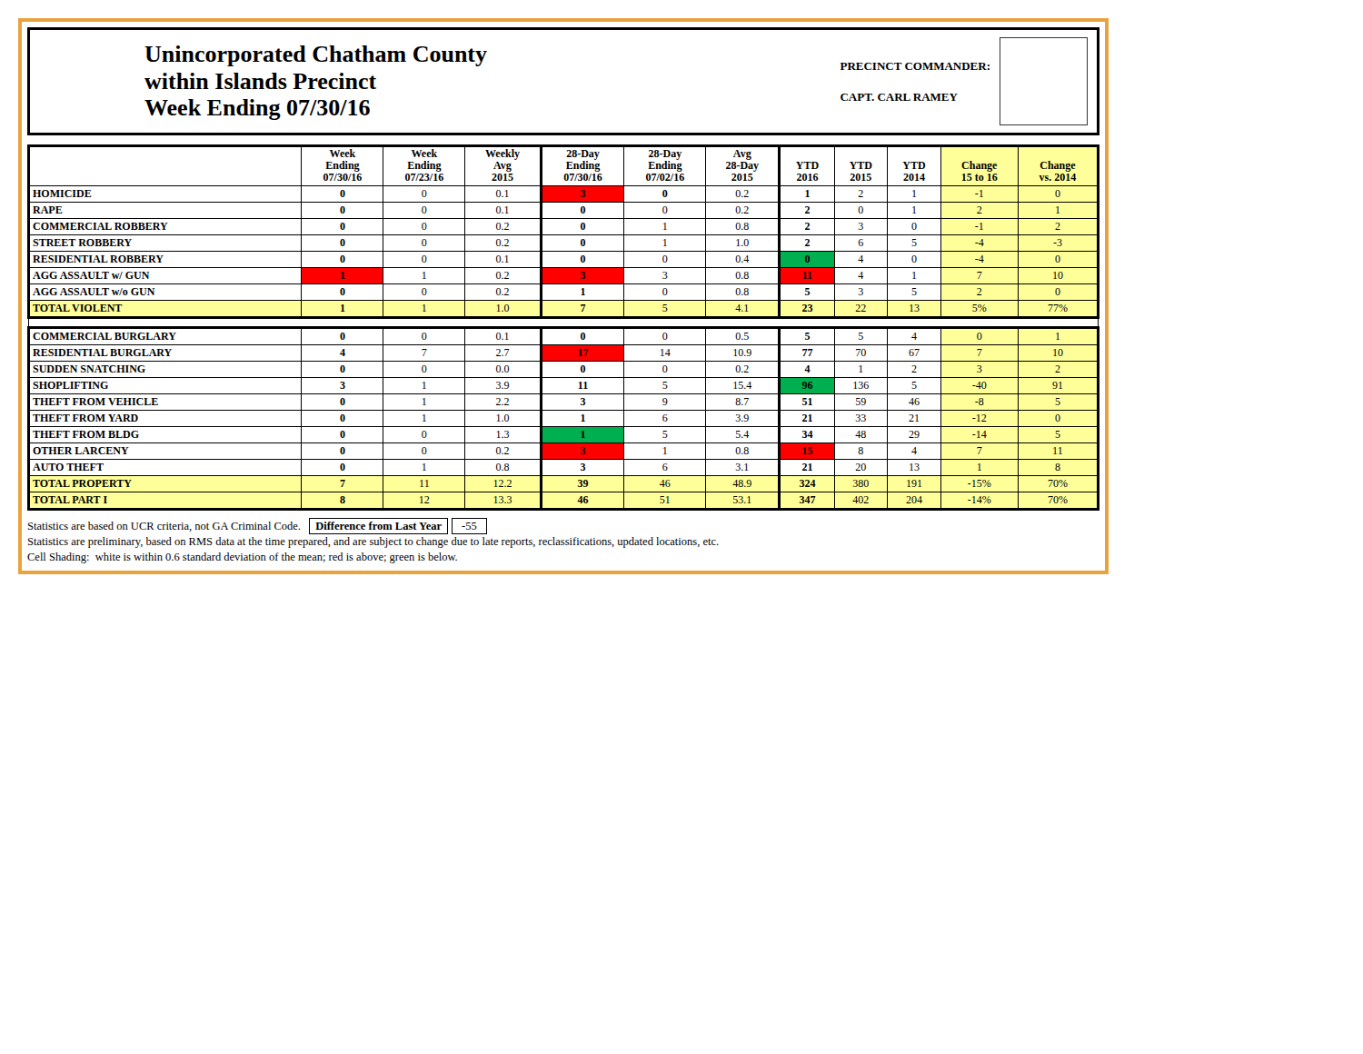Unincorporated Chatham County
within Islands Precinct
Week Ending 07/30/16
PRECINCT COMMANDER: CAPT. CARL RAMEY
| | Week Ending 07/30/16 | Week Ending 07/23/16 | Weekly Avg 2015 | 28-Day Ending 07/30/16 | 28-Day Ending 07/02/16 | Avg 28-Day 2015 | YTD 2016 | YTD 2015 | YTD 2014 | Change 15 to 16 | Change vs. 2014 |
| --- | --- | --- | --- | --- | --- | --- | --- | --- | --- | --- | --- |
| HOMICIDE | 0 | 0 | 0.1 | 3 | 0 | 0.2 | 1 | 2 | 1 | -1 | 0 |
| RAPE | 0 | 0 | 0.1 | 0 | 0 | 0.2 | 2 | 0 | 1 | 2 | 1 |
| COMMERCIAL ROBBERY | 0 | 0 | 0.2 | 0 | 1 | 0.8 | 2 | 3 | 0 | -1 | 2 |
| STREET ROBBERY | 0 | 0 | 0.2 | 0 | 1 | 1.0 | 2 | 6 | 5 | -4 | -3 |
| RESIDENTIAL ROBBERY | 0 | 0 | 0.1 | 0 | 0 | 0.4 | 0 | 4 | 0 | -4 | 0 |
| AGG ASSAULT w/ GUN | 1 | 1 | 0.2 | 3 | 3 | 0.8 | 11 | 4 | 1 | 7 | 10 |
| AGG ASSAULT w/o GUN | 0 | 0 | 0.2 | 1 | 0 | 0.8 | 5 | 3 | 5 | 2 | 0 |
| TOTAL VIOLENT | 1 | 1 | 1.0 | 7 | 5 | 4.1 | 23 | 22 | 13 | 5% | 77% |
| COMMERCIAL BURGLARY | 0 | 0 | 0.1 | 0 | 0 | 0.5 | 5 | 5 | 4 | 0 | 1 |
| RESIDENTIAL BURGLARY | 4 | 7 | 2.7 | 17 | 14 | 10.9 | 77 | 70 | 67 | 7 | 10 |
| SUDDEN SNATCHING | 0 | 0 | 0.0 | 0 | 0 | 0.2 | 4 | 1 | 2 | 3 | 2 |
| SHOPLIFTING | 3 | 1 | 3.9 | 11 | 5 | 15.4 | 96 | 136 | 5 | -40 | 91 |
| THEFT FROM VEHICLE | 0 | 1 | 2.2 | 3 | 9 | 8.7 | 51 | 59 | 46 | -8 | 5 |
| THEFT FROM YARD | 0 | 1 | 1.0 | 1 | 6 | 3.9 | 21 | 33 | 21 | -12 | 0 |
| THEFT FROM BLDG | 0 | 0 | 1.3 | 1 | 5 | 5.4 | 34 | 48 | 29 | -14 | 5 |
| OTHER LARCENY | 0 | 0 | 0.2 | 3 | 1 | 0.8 | 15 | 8 | 4 | 7 | 11 |
| AUTO THEFT | 0 | 1 | 0.8 | 3 | 6 | 3.1 | 21 | 20 | 13 | 1 | 8 |
| TOTAL PROPERTY | 7 | 11 | 12.2 | 39 | 46 | 48.9 | 324 | 380 | 191 | -15% | 70% |
| TOTAL PART I | 8 | 12 | 13.3 | 46 | 51 | 53.1 | 347 | 402 | 204 | -14% | 70% |
Statistics are based on UCR criteria, not GA Criminal Code. Difference from Last Year-55
Statistics are preliminary, based on RMS data at the time prepared, and are subject to change due to late reports, reclassifications, updated locations, etc.
Cell Shading: white is within 0.6 standard deviation of the mean; red is above; green is below.